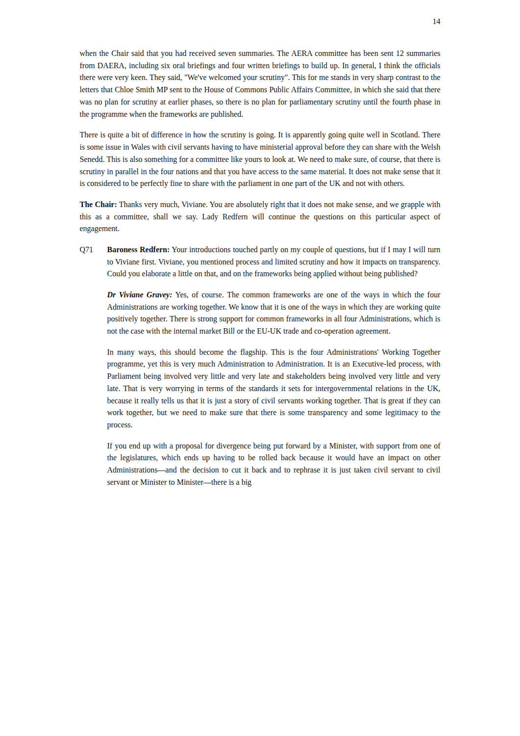14
when the Chair said that you had received seven summaries. The AERA committee has been sent 12 summaries from DAERA, including six oral briefings and four written briefings to build up. In general, I think the officials there were very keen. They said, "We've welcomed your scrutiny". This for me stands in very sharp contrast to the letters that Chloe Smith MP sent to the House of Commons Public Affairs Committee, in which she said that there was no plan for scrutiny at earlier phases, so there is no plan for parliamentary scrutiny until the fourth phase in the programme when the frameworks are published.
There is quite a bit of difference in how the scrutiny is going. It is apparently going quite well in Scotland. There is some issue in Wales with civil servants having to have ministerial approval before they can share with the Welsh Senedd. This is also something for a committee like yours to look at. We need to make sure, of course, that there is scrutiny in parallel in the four nations and that you have access to the same material. It does not make sense that it is considered to be perfectly fine to share with the parliament in one part of the UK and not with others.
The Chair: Thanks very much, Viviane. You are absolutely right that it does not make sense, and we grapple with this as a committee, shall we say. Lady Redfern will continue the questions on this particular aspect of engagement.
Q71
Baroness Redfern: Your introductions touched partly on my couple of questions, but if I may I will turn to Viviane first. Viviane, you mentioned process and limited scrutiny and how it impacts on transparency. Could you elaborate a little on that, and on the frameworks being applied without being published?
Dr Viviane Gravey: Yes, of course. The common frameworks are one of the ways in which the four Administrations are working together. We know that it is one of the ways in which they are working quite positively together. There is strong support for common frameworks in all four Administrations, which is not the case with the internal market Bill or the EU-UK trade and co-operation agreement.
In many ways, this should become the flagship. This is the four Administrations' Working Together programme, yet this is very much Administration to Administration. It is an Executive-led process, with Parliament being involved very little and very late and stakeholders being involved very little and very late. That is very worrying in terms of the standards it sets for intergovernmental relations in the UK, because it really tells us that it is just a story of civil servants working together. That is great if they can work together, but we need to make sure that there is some transparency and some legitimacy to the process.
If you end up with a proposal for divergence being put forward by a Minister, with support from one of the legislatures, which ends up having to be rolled back because it would have an impact on other Administrations—and the decision to cut it back and to rephrase it is just taken civil servant to civil servant or Minister to Minister—there is a big